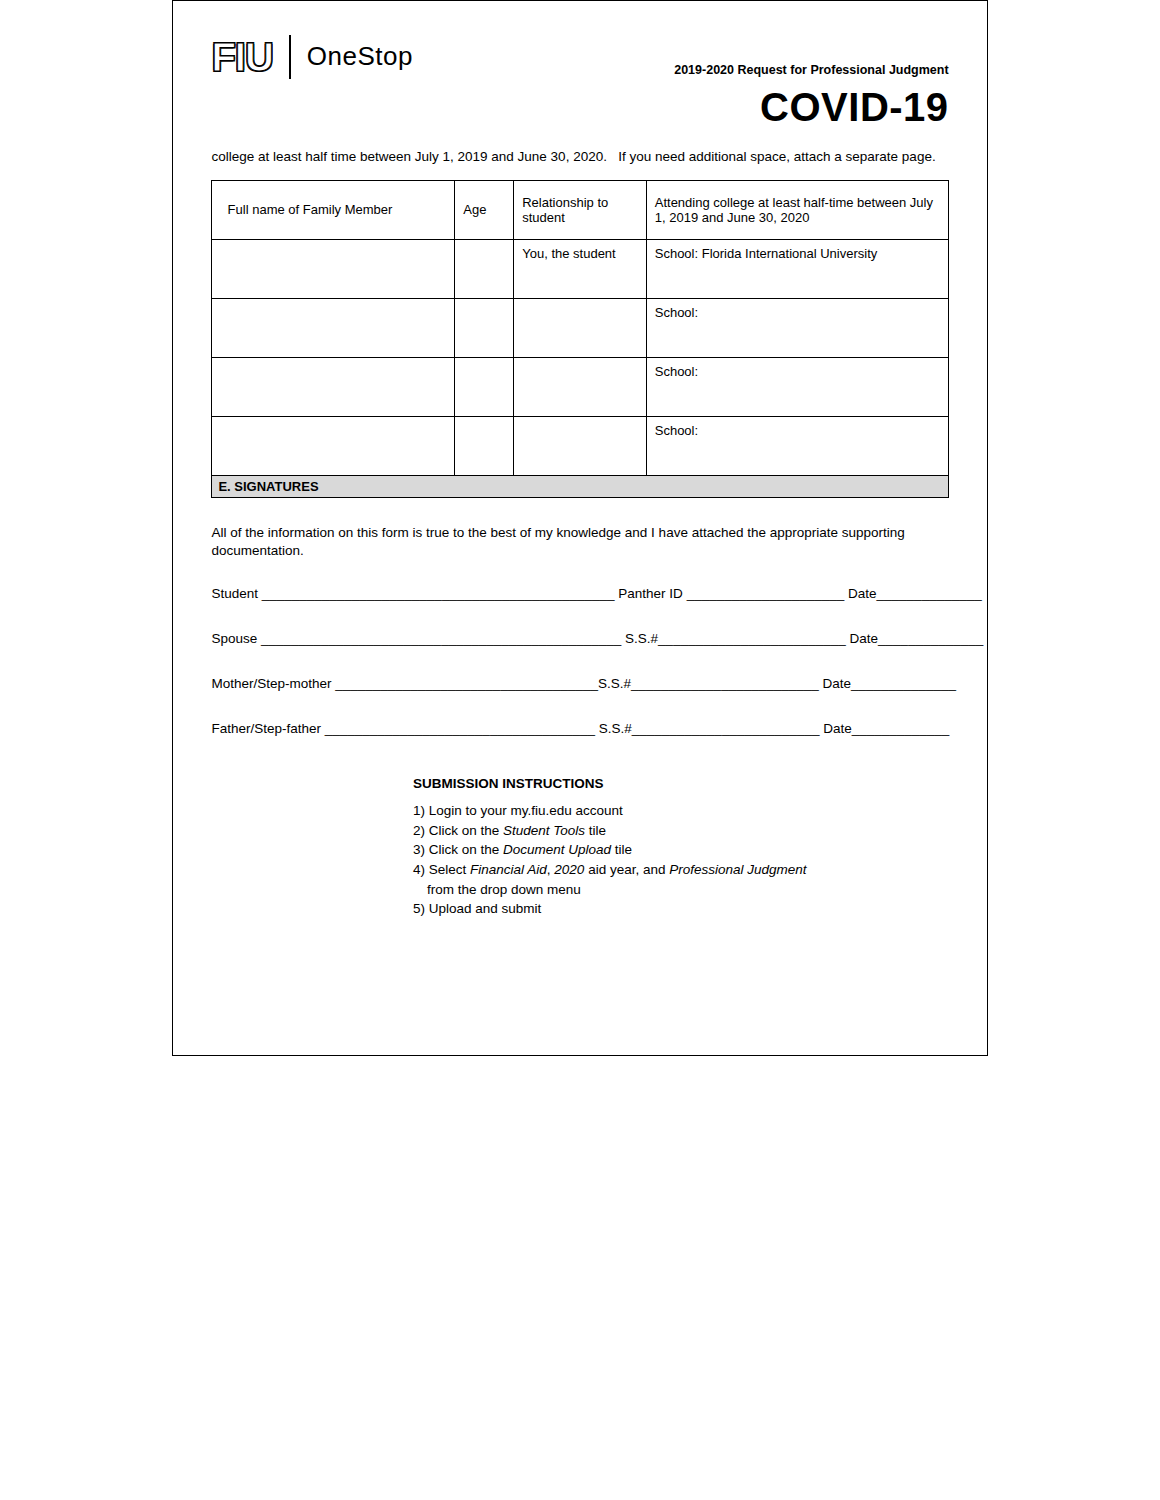FIU OneStop
2019-2020 Request for Professional Judgment
COVID-19
college at least half time between July 1, 2019 and June 30, 2020. If you need additional space, attach a separate page.
| Full name of Family Member | Age | Relationship to student | Attending college at least half-time between July 1, 2019 and June 30, 2020 |
| --- | --- | --- | --- |
| | | You, the student | School: Florida International University |
| | | | School: |
| | | | School: |
| | | | School: |
E. SIGNATURES
All of the information on this form is true to the best of my knowledge and I have attached the appropriate supporting documentation.
Student _______________________________________________ Panther ID _____________________ Date______________
Spouse ________________________________________________ S.S.#_________________________ Date______________
Mother/Step-mother ___________________________________S.S.#_________________________ Date______________
Father/Step-father ____________________________________ S.S.#_________________________ Date_____________
SUBMISSION INSTRUCTIONS
1) Login to your my.fiu.edu account
2) Click on the Student Tools tile
3) Click on the Document Upload tile
4) Select Financial Aid, 2020 aid year, and Professional Judgment
from the drop down menu
5) Upload and submit